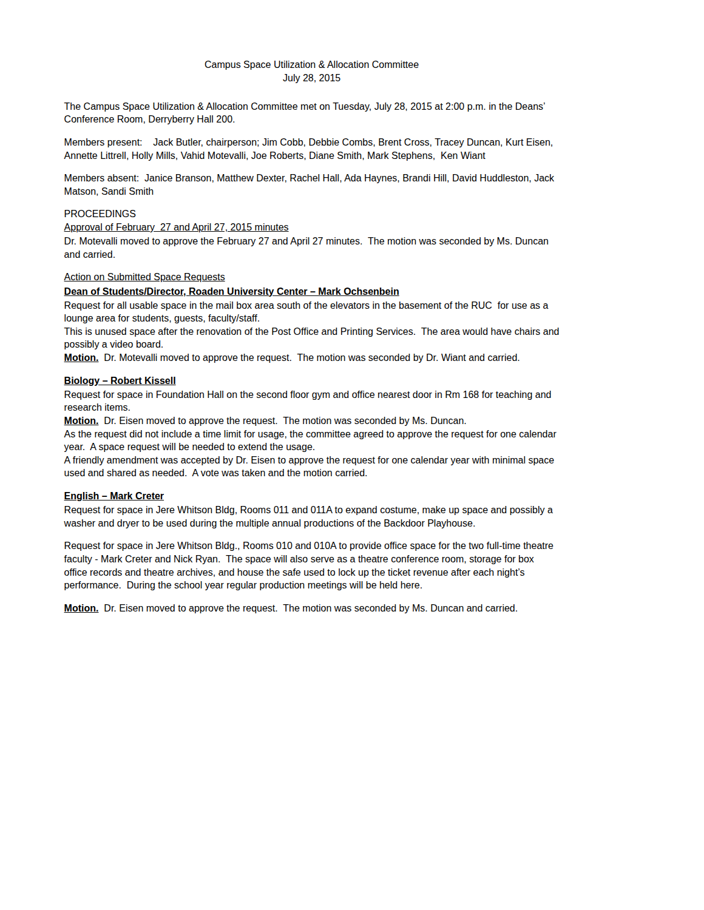Campus Space Utilization & Allocation Committee
July 28, 2015
The Campus Space Utilization & Allocation Committee met on Tuesday, July 28, 2015 at 2:00 p.m. in the Deans’ Conference Room, Derryberry Hall 200.
Members present: Jack Butler, chairperson; Jim Cobb, Debbie Combs, Brent Cross, Tracey Duncan, Kurt Eisen, Annette Littrell, Holly Mills, Vahid Motevalli, Joe Roberts, Diane Smith, Mark Stephens, Ken Wiant
Members absent: Janice Branson, Matthew Dexter, Rachel Hall, Ada Haynes, Brandi Hill, David Huddleston, Jack Matson, Sandi Smith
PROCEEDINGS
Approval of February 27 and April 27, 2015 minutes
Dr. Motevalli moved to approve the February 27 and April 27 minutes. The motion was seconded by Ms. Duncan and carried.
Action on Submitted Space Requests
Dean of Students/Director, Roaden University Center – Mark Ochsenbein
Request for all usable space in the mail box area south of the elevators in the basement of the RUC for use as a lounge area for students, guests, faculty/staff.
This is unused space after the renovation of the Post Office and Printing Services. The area would have chairs and possibly a video board.
Motion. Dr. Motevalli moved to approve the request. The motion was seconded by Dr. Wiant and carried.
Biology – Robert Kissell
Request for space in Foundation Hall on the second floor gym and office nearest door in Rm 168 for teaching and research items.
Motion. Dr. Eisen moved to approve the request. The motion was seconded by Ms. Duncan.
As the request did not include a time limit for usage, the committee agreed to approve the request for one calendar year. A space request will be needed to extend the usage.
A friendly amendment was accepted by Dr. Eisen to approve the request for one calendar year with minimal space used and shared as needed. A vote was taken and the motion carried.
English – Mark Creter
Request for space in Jere Whitson Bldg, Rooms 011 and 011A to expand costume, make up space and possibly a washer and dryer to be used during the multiple annual productions of the Backdoor Playhouse.
Request for space in Jere Whitson Bldg., Rooms 010 and 010A to provide office space for the two full-time theatre faculty - Mark Creter and Nick Ryan. The space will also serve as a theatre conference room, storage for box office records and theatre archives, and house the safe used to lock up the ticket revenue after each night’s performance. During the school year regular production meetings will be held here.
Motion. Dr. Eisen moved to approve the request. The motion was seconded by Ms. Duncan and carried.